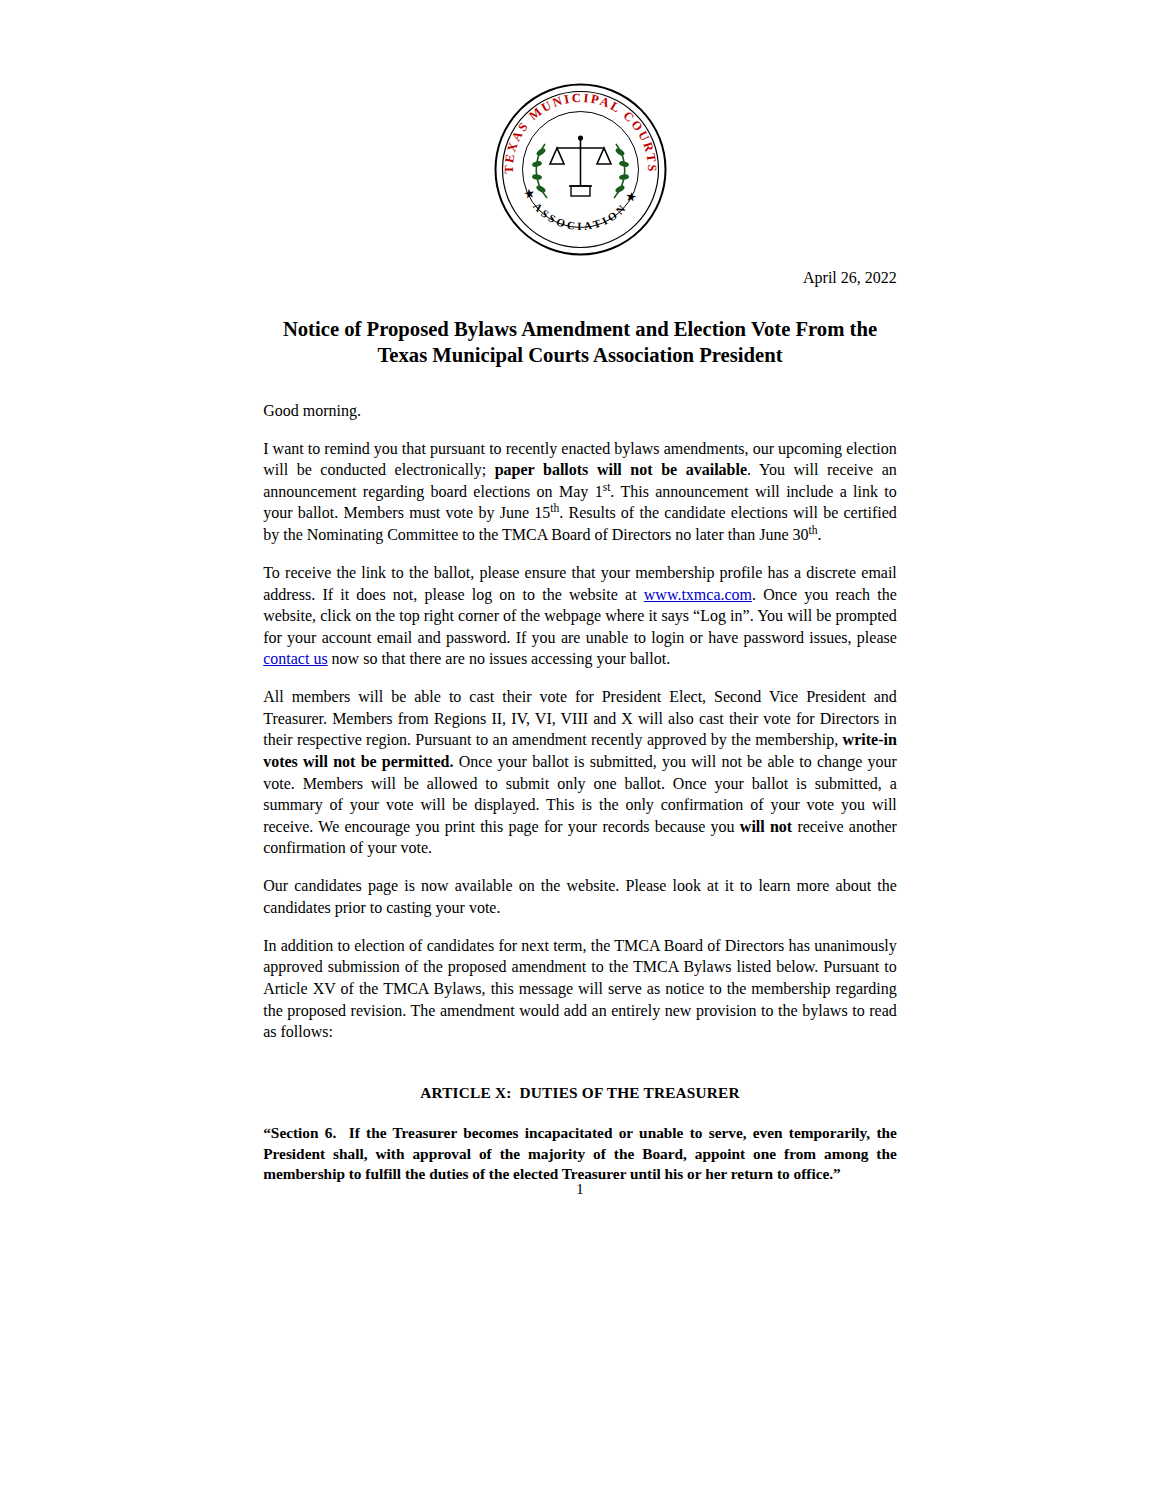TEXAS MUNICIPAL COURTS ★ ASSOCIATION ★
April 26, 2022
Notice of Proposed Bylaws Amendment and Election Vote From the Texas Municipal Courts Association President
Good morning.
I want to remind you that pursuant to recently enacted bylaws amendments, our upcoming election will be conducted electronically; paper ballots will not be available. You will receive an announcement regarding board elections on May 1st. This announcement will include a link to your ballot. Members must vote by June 15th. Results of the candidate elections will be certified by the Nominating Committee to the TMCA Board of Directors no later than June 30th.
To receive the link to the ballot, please ensure that your membership profile has a discrete email address. If it does not, please log on to the website at www.txmca.com. Once you reach the website, click on the top right corner of the webpage where it says “Log in”. You will be prompted for your account email and password. If you are unable to login or have password issues, please contact us now so that there are no issues accessing your ballot.
All members will be able to cast their vote for President Elect, Second Vice President and Treasurer. Members from Regions II, IV, VI, VIII and X will also cast their vote for Directors in their respective region. Pursuant to an amendment recently approved by the membership, write-in votes will not be permitted. Once your ballot is submitted, you will not be able to change your vote. Members will be allowed to submit only one ballot. Once your ballot is submitted, a summary of your vote will be displayed. This is the only confirmation of your vote you will receive. We encourage you print this page for your records because you will not receive another confirmation of your vote.
Our candidates page is now available on the website. Please look at it to learn more about the candidates prior to casting your vote.
In addition to election of candidates for next term, the TMCA Board of Directors has unanimously approved submission of the proposed amendment to the TMCA Bylaws listed below. Pursuant to Article XV of the TMCA Bylaws, this message will serve as notice to the membership regarding the proposed revision. The amendment would add an entirely new provision to the bylaws to read as follows:
ARTICLE X: DUTIES OF THE TREASURER
“Section 6. If the Treasurer becomes incapacitated or unable to serve, even temporarily, the President shall, with approval of the majority of the Board, appoint one from among the membership to fulfill the duties of the elected Treasurer until his or her return to office.”
1